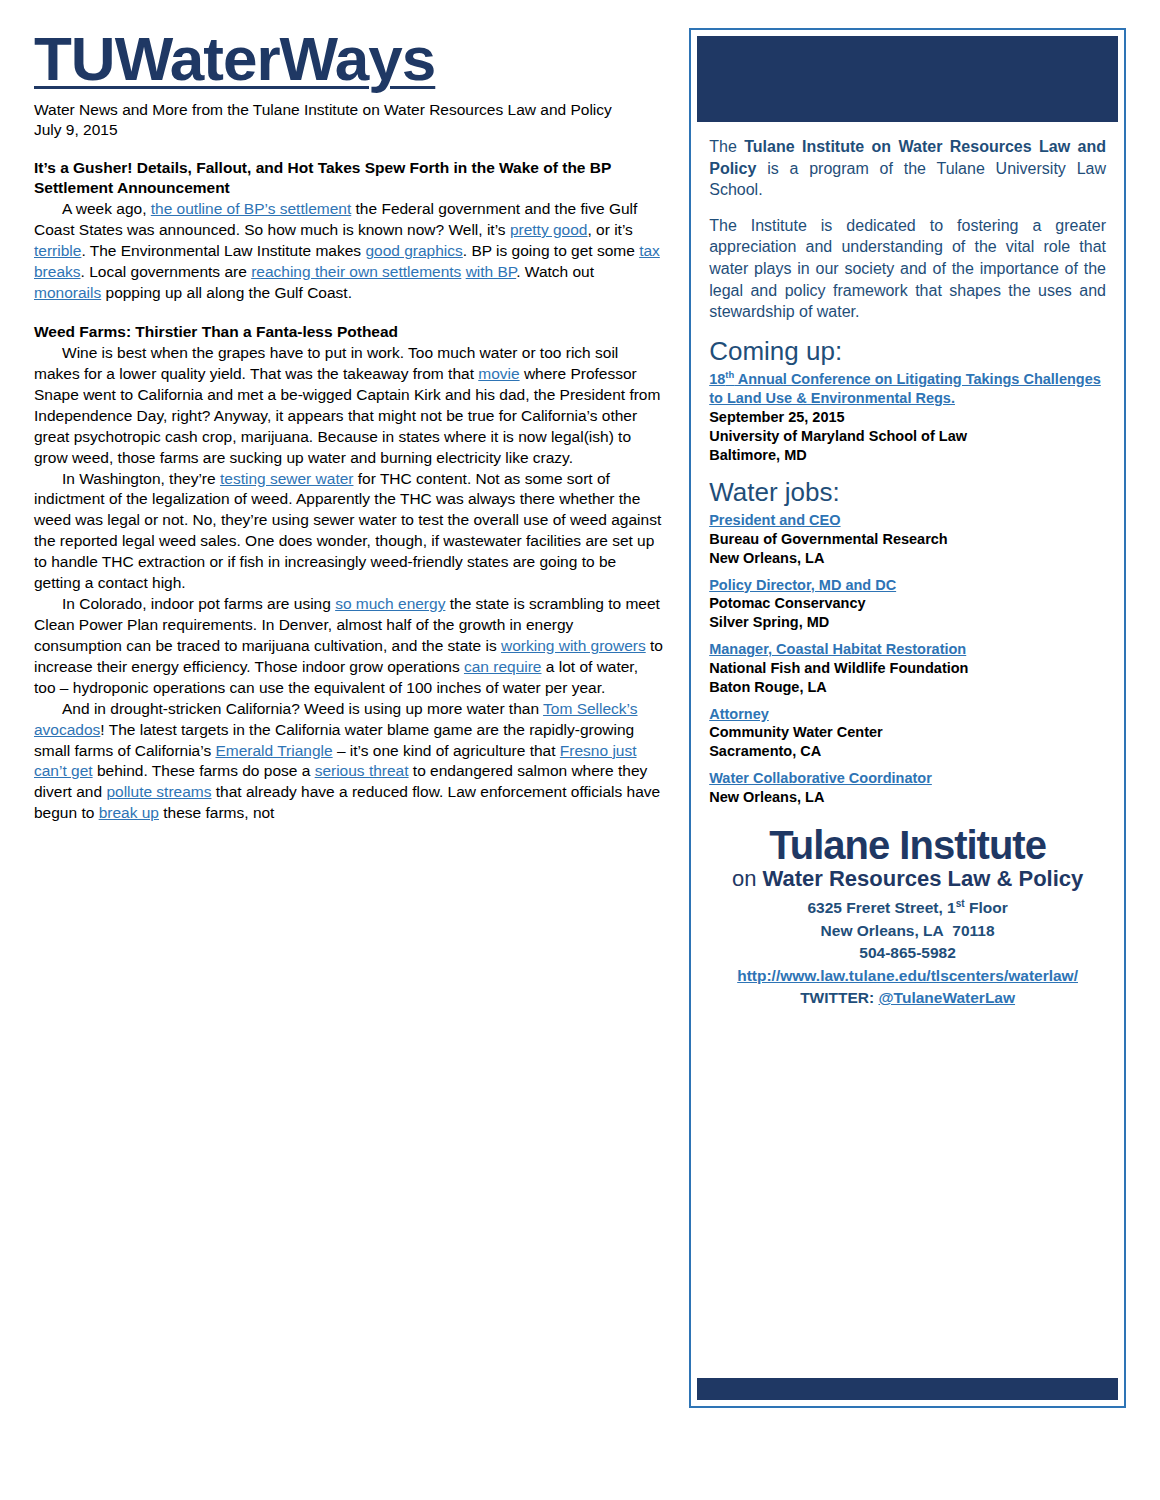TUWaterWays
Water News and More from the Tulane Institute on Water Resources Law and Policy July 9, 2015
It’s a Gusher! Details, Fallout, and Hot Takes Spew Forth in the Wake of the BP Settlement Announcement
A week ago, the outline of BP’s settlement the Federal government and the five Gulf Coast States was announced. So how much is known now? Well, it’s pretty good, or it’s terrible. The Environmental Law Institute makes good graphics. BP is going to get some tax breaks. Local governments are reaching their own settlements with BP. Watch out monorails popping up all along the Gulf Coast.
Weed Farms: Thirstier Than a Fanta-less Pothead
Wine is best when the grapes have to put in work. Too much water or too rich soil makes for a lower quality yield. That was the takeaway from that movie where Professor Snape went to California and met a be-wigged Captain Kirk and his dad, the President from Independence Day, right? Anyway, it appears that might not be true for California’s other great psychotropic cash crop, marijuana. Because in states where it is now legal(ish) to grow weed, those farms are sucking up water and burning electricity like crazy.
In Washington, they’re testing sewer water for THC content. Not as some sort of indictment of the legalization of weed. Apparently the THC was always there whether the weed was legal or not. No, they’re using sewer water to test the overall use of weed against the reported legal weed sales. One does wonder, though, if wastewater facilities are set up to handle THC extraction or if fish in increasingly weed-friendly states are going to be getting a contact high.
In Colorado, indoor pot farms are using so much energy the state is scrambling to meet Clean Power Plan requirements. In Denver, almost half of the growth in energy consumption can be traced to marijuana cultivation, and the state is working with growers to increase their energy efficiency. Those indoor grow operations can require a lot of water, too – hydroponic operations can use the equivalent of 100 inches of water per year.
And in drought-stricken California? Weed is using up more water than Tom Selleck’s avocados! The latest targets in the California water blame game are the rapidly-growing small farms of California’s Emerald Triangle – it’s one kind of agriculture that Fresno just can’t get behind. These farms do pose a serious threat to endangered salmon where they divert and pollute streams that already have a reduced flow. Law enforcement officials have begun to break up these farms, not
The Tulane Institute on Water Resources Law and Policy is a program of the Tulane University Law School.
The Institute is dedicated to fostering a greater appreciation and understanding of the vital role that water plays in our society and of the importance of the legal and policy framework that shapes the uses and stewardship of water.
Coming up:
18th Annual Conference on Litigating Takings Challenges to Land Use & Environmental Regs. September 25, 2015 University of Maryland School of Law Baltimore, MD
Water jobs:
President and CEO Bureau of Governmental Research New Orleans, LA
Policy Director, MD and DC Potomac Conservancy Silver Spring, MD
Manager, Coastal Habitat Restoration National Fish and Wildlife Foundation Baton Rouge, LA
Attorney Community Water Center Sacramento, CA
Water Collaborative Coordinator New Orleans, LA
Tulane Institute
on Water Resources Law & Policy
6325 Freret Street, 1st Floor
New Orleans, LA 70118
504-865-5982
http://www.law.tulane.edu/tlscenters/waterlaw/
TWITTER: @TulaneWaterLaw